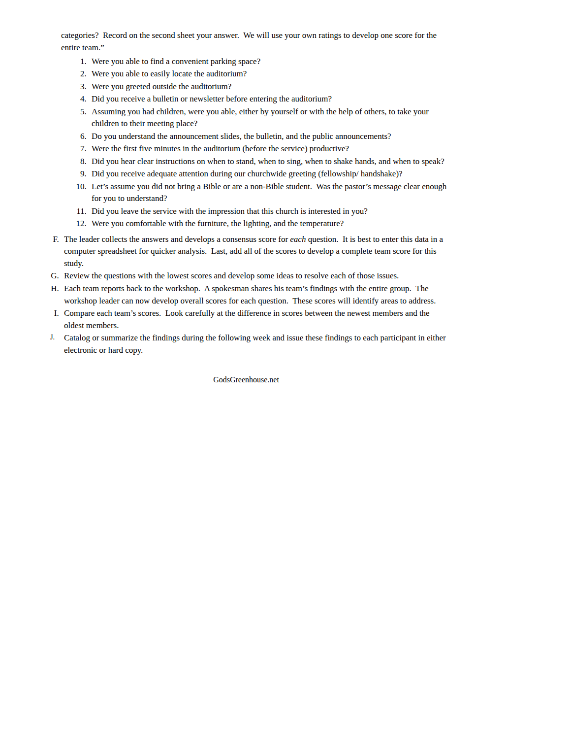categories? Record on the second sheet your answer. We will use your own ratings to develop one score for the entire team.”
Were you able to find a convenient parking space?
Were you able to easily locate the auditorium?
Were you greeted outside the auditorium?
Did you receive a bulletin or newsletter before entering the auditorium?
Assuming you had children, were you able, either by yourself or with the help of others, to take your children to their meeting place?
Do you understand the announcement slides, the bulletin, and the public announcements?
Were the first five minutes in the auditorium (before the service) productive?
Did you hear clear instructions on when to stand, when to sing, when to shake hands, and when to speak?
Did you receive adequate attention during our churchwide greeting (fellowship/ handshake)?
Let’s assume you did not bring a Bible or are a non-Bible student. Was the pastor’s message clear enough for you to understand?
Did you leave the service with the impression that this church is interested in you?
Were you comfortable with the furniture, the lighting, and the temperature?
The leader collects the answers and develops a consensus score for each question. It is best to enter this data in a computer spreadsheet for quicker analysis. Last, add all of the scores to develop a complete team score for this study.
Review the questions with the lowest scores and develop some ideas to resolve each of those issues.
Each team reports back to the workshop. A spokesman shares his team’s findings with the entire group. The workshop leader can now develop overall scores for each question. These scores will identify areas to address.
Compare each team’s scores. Look carefully at the difference in scores between the newest members and the oldest members.
Catalog or summarize the findings during the following week and issue these findings to each participant in either electronic or hard copy.
GodsGreenhouse.net